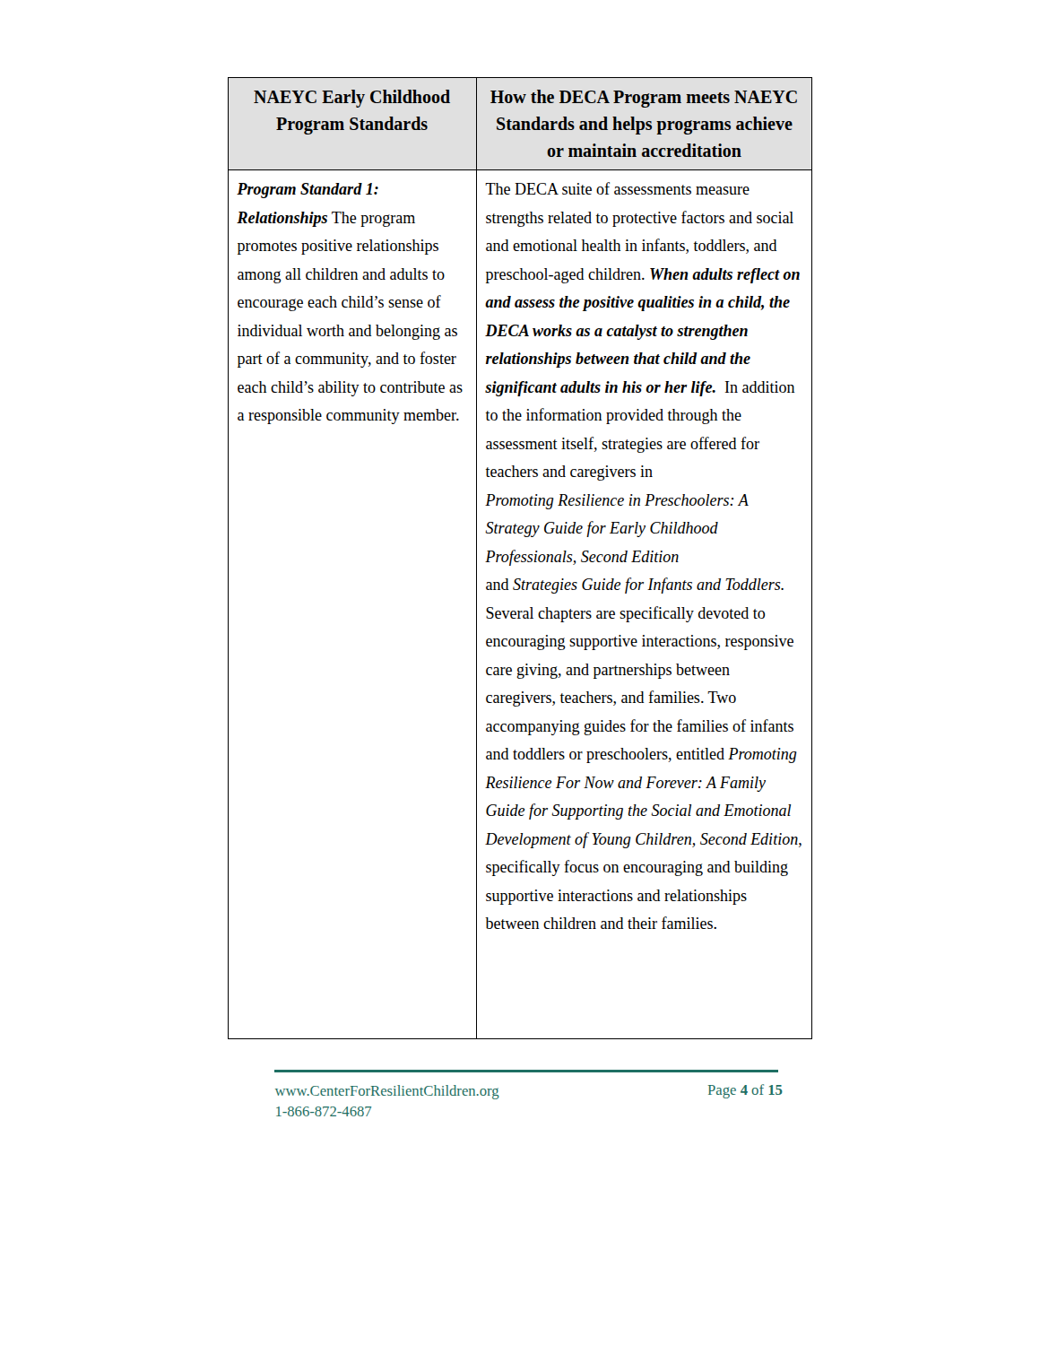| NAEYC Early Childhood Program Standards | How the DECA Program meets NAEYC Standards and helps programs achieve or maintain accreditation |
| --- | --- |
| Program Standard 1: Relationships The program promotes positive relationships among all children and adults to encourage each child’s sense of individual worth and belonging as part of a community, and to foster each child’s ability to contribute as a responsible community member. | The DECA suite of assessments measure strengths related to protective factors and social and emotional health in infants, toddlers, and preschool-aged children. When adults reflect on and assess the positive qualities in a child, the DECA works as a catalyst to strengthen relationships between that child and the significant adults in his or her life. In addition to the information provided through the assessment itself, strategies are offered for teachers and caregivers in Promoting Resilience in Preschoolers: A Strategy Guide for Early Childhood Professionals, Second Edition and Strategies Guide for Infants and Toddlers. Several chapters are specifically devoted to encouraging supportive interactions, responsive care giving, and partnerships between caregivers, teachers, and families. Two accompanying guides for the families of infants and toddlers or preschoolers, entitled Promoting Resilience For Now and Forever: A Family Guide for Supporting the Social and Emotional Development of Young Children, Second Edition , specifically focus on encouraging and building supportive interactions and relationships between children and their families. |
www.CenterForResilientChildren.org
1-866-872-4687
Page 4 of 15